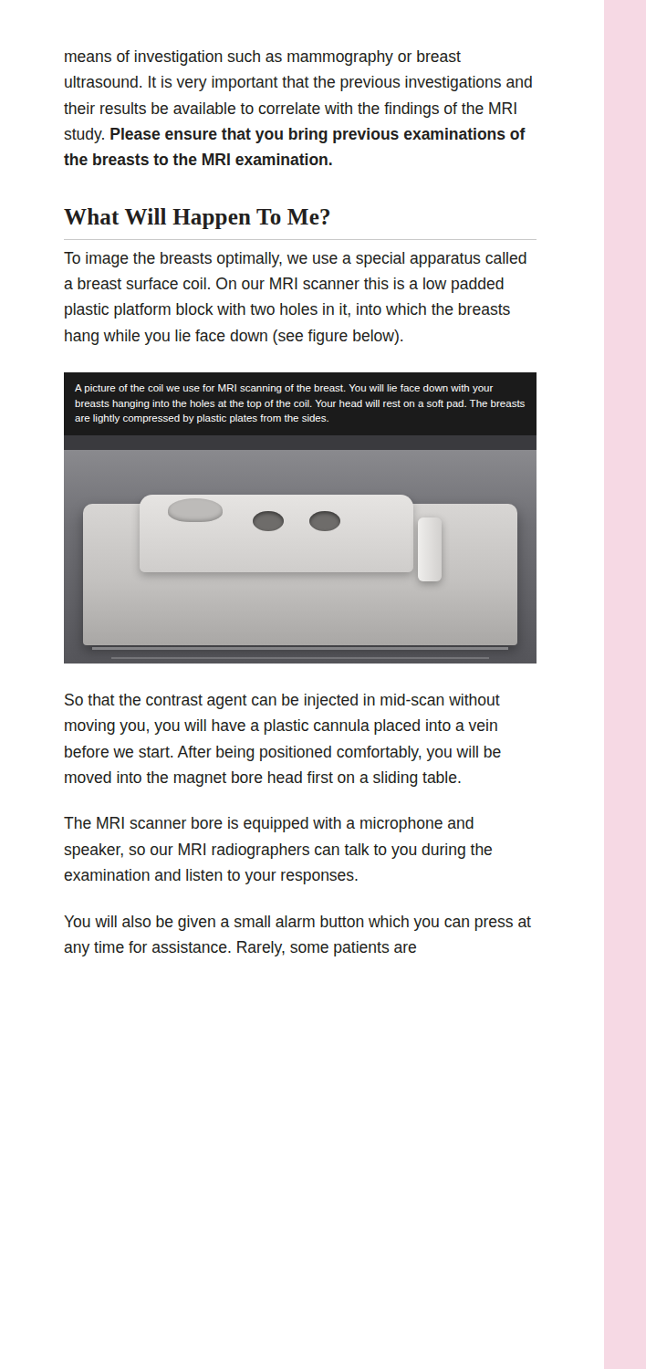means of investigation such as mammography or breast ultrasound. It is very important that the previous investigations and their results be available to correlate with the findings of the MRI study. Please ensure that you bring previous examinations of the breasts to the MRI examination.
What Will Happen To Me?
To image the breasts optimally, we use a special apparatus called a breast surface coil. On our MRI scanner this is a low padded plastic platform block with two holes in it, into which the breasts hang while you lie face down (see figure below).
A picture of the coil we use for MRI scanning of the breast. You will lie face down with your breasts hanging into the holes at the top of the coil. Your head will rest on a soft pad. The breasts are lightly compressed by plastic plates from the sides.
So that the contrast agent can be injected in mid-scan without moving you, you will have a plastic cannula placed into a vein before we start. After being positioned comfortably, you will be moved into the magnet bore head first on a sliding table.
The MRI scanner bore is equipped with a microphone and speaker, so our MRI radiographers can talk to you during the examination and listen to your responses.
You will also be given a small alarm button which you can press at any time for assistance. Rarely, some patients are